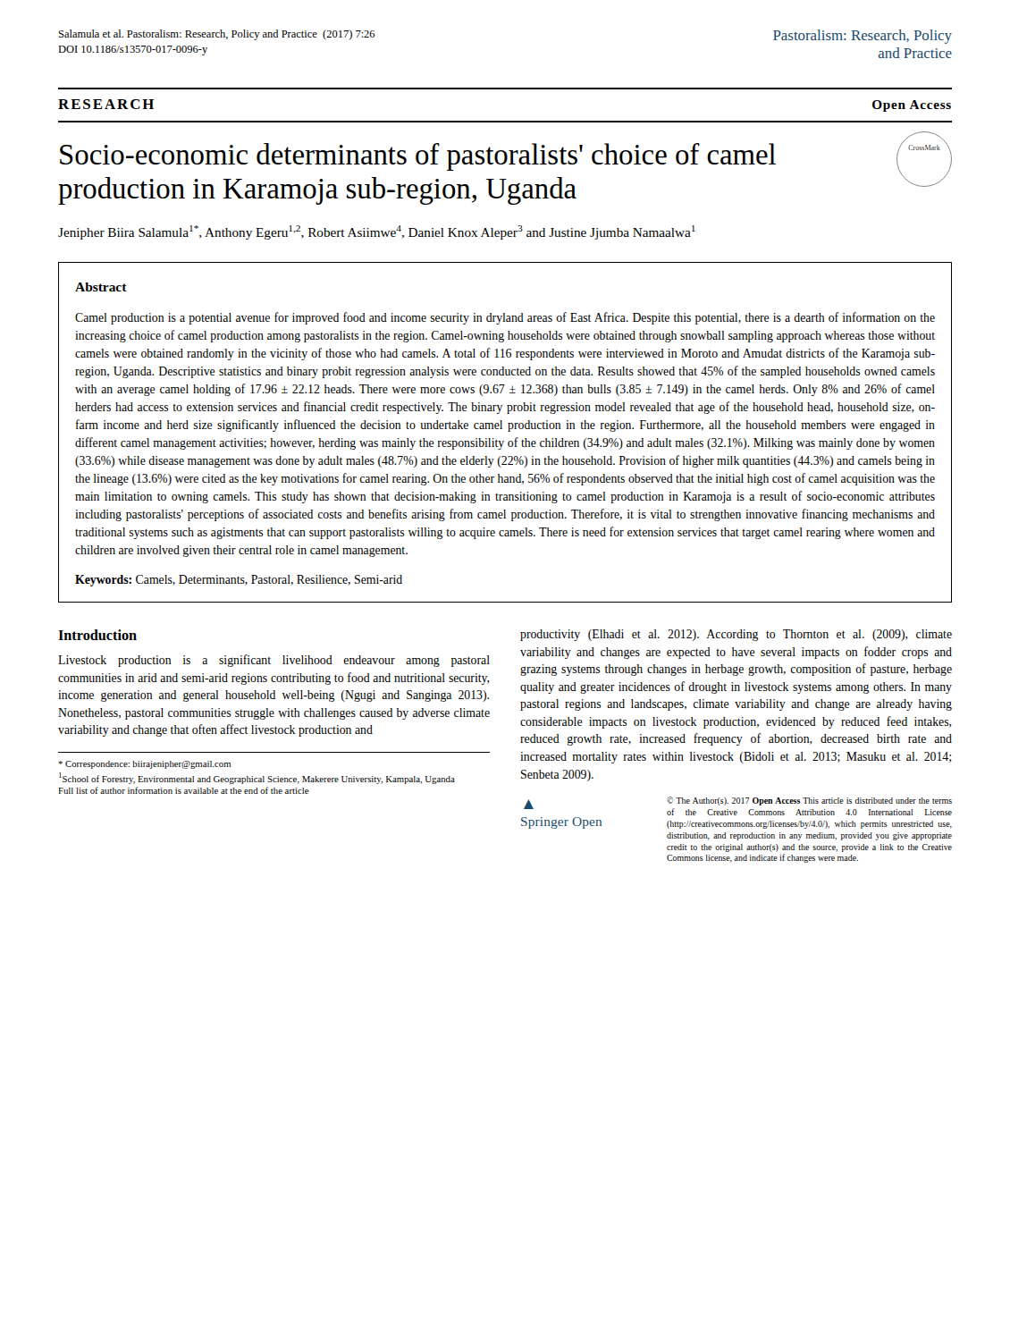Salamula et al. Pastoralism: Research, Policy and Practice (2017) 7:26
DOI 10.1186/s13570-017-0096-y
Pastoralism: Research, Policy
and Practice
RESEARCH
Open Access
CrossMark
Socio-economic determinants of pastoralists' choice of camel production in Karamoja sub-region, Uganda
Jenipher Biira Salamula1*, Anthony Egeru1,2, Robert Asiimwe4, Daniel Knox Aleper3 and Justine Jjumba Namaalwa1
Abstract
Camel production is a potential avenue for improved food and income security in dryland areas of East Africa. Despite this potential, there is a dearth of information on the increasing choice of camel production among pastoralists in the region. Camel-owning households were obtained through snowball sampling approach whereas those without camels were obtained randomly in the vicinity of those who had camels. A total of 116 respondents were interviewed in Moroto and Amudat districts of the Karamoja sub-region, Uganda. Descriptive statistics and binary probit regression analysis were conducted on the data. Results showed that 45% of the sampled households owned camels with an average camel holding of 17.96 ± 22.12 heads. There were more cows (9.67 ± 12.368) than bulls (3.85 ± 7.149) in the camel herds. Only 8% and 26% of camel herders had access to extension services and financial credit respectively. The binary probit regression model revealed that age of the household head, household size, on- farm income and herd size significantly influenced the decision to undertake camel production in the region. Furthermore, all the household members were engaged in different camel management activities; however, herding was mainly the responsibility of the children (34.9%) and adult males (32.1%). Milking was mainly done by women (33.6%) while disease management was done by adult males (48.7%) and the elderly (22%) in the household. Provision of higher milk quantities (44.3%) and camels being in the lineage (13.6%) were cited as the key motivations for camel rearing. On the other hand, 56% of respondents observed that the initial high cost of camel acquisition was the main limitation to owning camels. This study has shown that decision-making in transitioning to camel production in Karamoja is a result of socio-economic attributes including pastoralists' perceptions of associated costs and benefits arising from camel production. Therefore, it is vital to strengthen innovative financing mechanisms and traditional systems such as agistments that can support pastoralists willing to acquire camels. There is need for extension services that target camel rearing where women and children are involved given their central role in camel management.
Keywords: Camels, Determinants, Pastoral, Resilience, Semi-arid
Introduction
Livestock production is a significant livelihood endeavour among pastoral communities in arid and semi-arid regions contributing to food and nutritional security, income generation and general household well-being (Ngugi and Sanginga 2013). Nonetheless, pastoral communities struggle with challenges caused by adverse climate variability and change that often affect livestock production and
* Correspondence: biirajenipher@gmail.com
1School of Forestry, Environmental and Geographical Science, Makerere University, Kampala, Uganda
Full list of author information is available at the end of the article
productivity (Elhadi et al. 2012). According to Thornton et al. (2009), climate variability and changes are expected to have several impacts on fodder crops and grazing systems through changes in herbage growth, composition of pasture, herbage quality and greater incidences of drought in livestock systems among others. In many pastoral regions and landscapes, climate variability and change are already having considerable impacts on livestock production, evidenced by reduced feed intakes, reduced growth rate, increased frequency of abortion, decreased birth rate and increased mortality rates within livestock (Bidoli et al. 2013; Masuku et al. 2014; Senbeta 2009).
▲
Springer Open
© The Author(s). 2017 Open Access This article is distributed under the terms of the Creative Commons Attribution 4.0 International License (http://creativecommons.org/licenses/by/4.0/), which permits unrestricted use, distribution, and reproduction in any medium, provided you give appropriate credit to the original author(s) and the source, provide a link to the Creative Commons license, and indicate if changes were made.